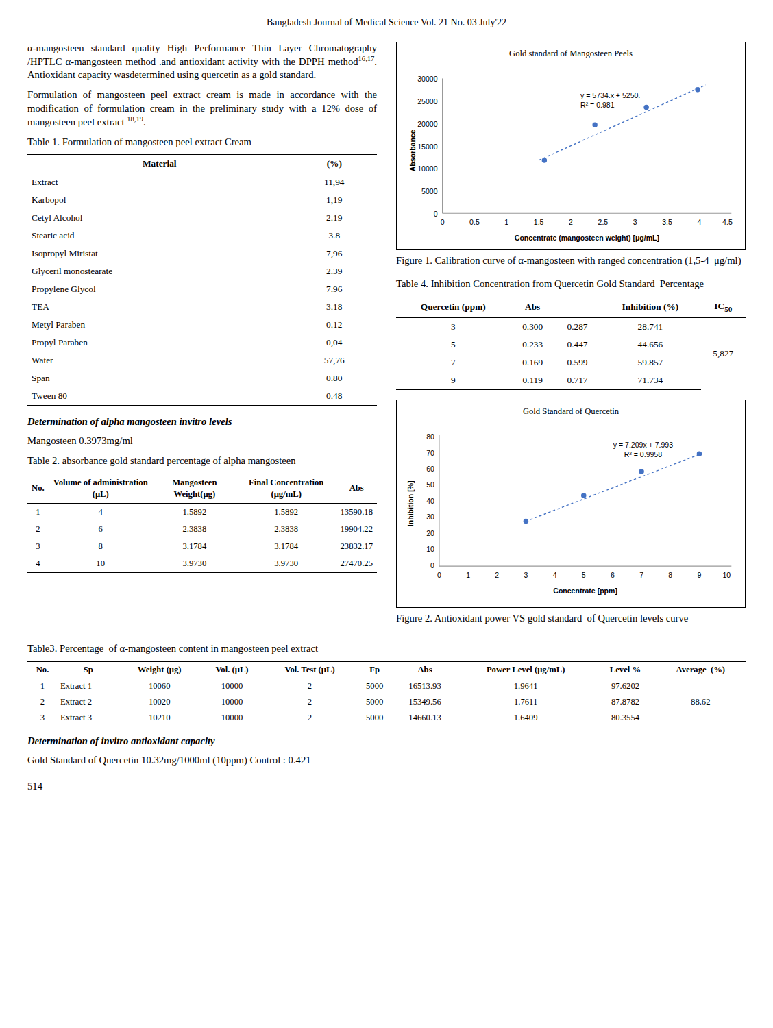Bangladesh Journal of Medical Science Vol. 21 No. 03 July'22
α-mangosteen standard quality High Performance Thin Layer Chromatography /HPTLC α-mangosteen method . and antioxidant activity with the DPPH method16,17. Antioxidant capacity wasdetermined using quercetin as a gold standard.
Formulation of mangosteen peel extract cream is made in accordance with the modification of formulation cream in the preliminary study with a 12% dose of mangosteen peel extract 18,19.
Table 1. Formulation of mangosteen peel extract Cream
| Material | (%) |
| --- | --- |
| Extract | 11,94 |
| Karbopol | 1,19 |
| Cetyl Alcohol | 2.19 |
| Stearic acid | 3.8 |
| Isopropyl Miristat | 7,96 |
| Glyceril monostearate | 2.39 |
| Propylene Glycol | 7.96 |
| TEA | 3.18 |
| Metyl Paraben | 0.12 |
| Propyl Paraben | 0,04 |
| Water | 57,76 |
| Span | 0.80 |
| Tween 80 | 0.48 |
Determination of alpha mangosteen invitro levels
Mangosteen 0.3973mg/ml
Table 2. absorbance gold standard percentage of alpha mangosteen
| No. | Volume of administration (μL) | Mangosteen Weight(μg) | Final Concentration (μg/mL) | Abs |
| --- | --- | --- | --- | --- |
| 1 | 4 | 1.5892 | 1.5892 | 13590.18 |
| 2 | 6 | 2.3838 | 2.3838 | 19904.22 |
| 3 | 8 | 3.1784 | 3.1784 | 23832.17 |
| 4 | 10 | 3.9730 | 3.9730 | 27470.25 |
Gold standard of Mangosteen Peels
30000 25000 20000 15000 10000 5000 0 0 0.5 1 1.5 2 2.5 3 3.5 4 4.5 y = 5734.x + 5250. R² = 0.981 Absorbance Concentrate (mangosteen weight) [μg/mL]
Figure 1. Calibration curve of α-mangosteen with ranged concentration (1,5-4 μg/ml)
Table 4. Inhibition Concentration from Quercetin Gold Standard Percentage
| Quercetin (ppm) | Abs | | Inhibition (%) | IC 50 |
| --- | --- | --- | --- | --- |
| 3 | 0.300 | 0.287 | 28.741 | 5,827 |
| 5 | 0.233 | 0.447 | 44.656 |
| 7 | 0.169 | 0.599 | 59.857 |
| 9 | 0.119 | 0.717 | 71.734 |
Gold Standard of Quercetin
80 70 60 50 40 30 20 10 0 0 1 2 3 4 5 6 7 8 9 10 y = 7.209x + 7.993 R² = 0.9958 Inhibition [%] Concentrate [ppm]
Figure 2. Antioxidant power VS gold standard of Quercetin levels curve
Table3. Percentage of α-mangosteen content in mangosteen peel extract
| No. | Sp | Weight (μg) | Vol. (μL) | Vol. Test (μL) | Fp | Abs | Power Level (μg/mL) | Level % | Average (%) |
| --- | --- | --- | --- | --- | --- | --- | --- | --- | --- |
| 1 | Extract 1 | 10060 | 10000 | 2 | 5000 | 16513.93 | 1.9641 | 97.6202 | 88.62 |
| 2 | Extract 2 | 10020 | 10000 | 2 | 5000 | 15349.56 | 1.7611 | 87.8782 |
| 3 | Extract 3 | 10210 | 10000 | 2 | 5000 | 14660.13 | 1.6409 | 80.3554 |
Determination of invitro antioxidant capacity
Gold Standard of Quercetin 10.32mg/1000ml (10ppm) Control : 0.421
514